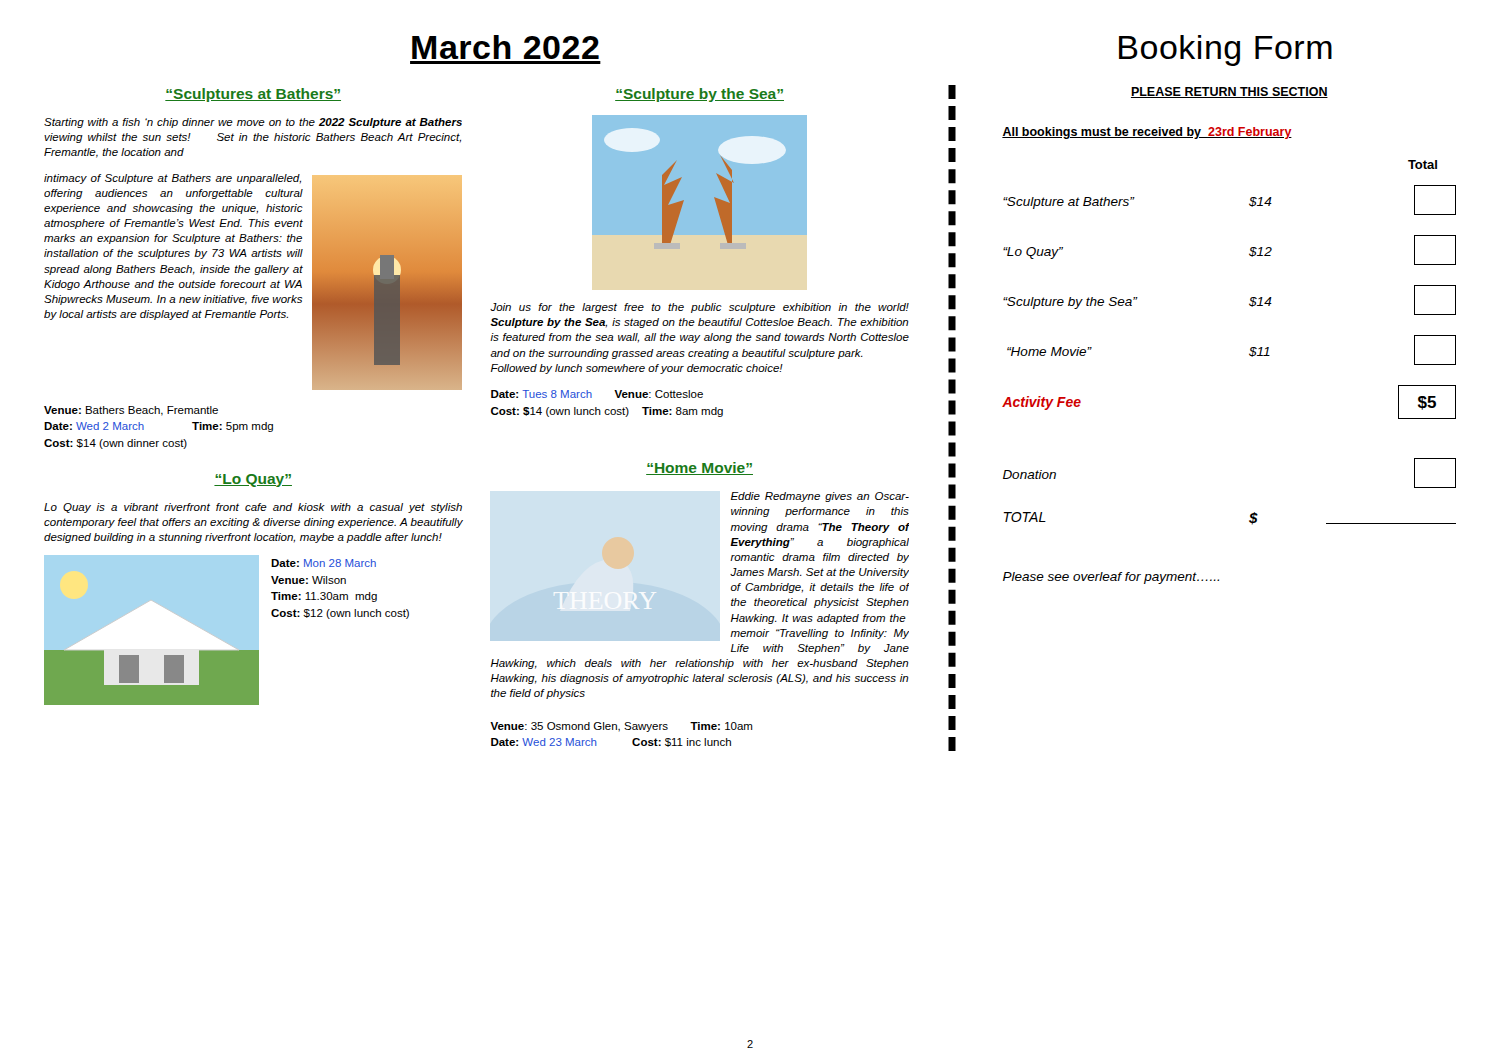March 2022
Booking Form
“Sculptures at Bathers”
Starting with a fish ‘n chip dinner we move on to the 2022 Sculpture at Bathers viewing whilst the sun sets! Set in the historic Bathers Beach Art Precinct, Fremantle, the location and
intimacy of Sculpture at Bathers are unparalleled, offering audiences an unforgettable cultural experience and showcasing the unique, historic atmosphere of Fremantle’s West End. This event marks an expansion for Sculpture at Bathers: the installation of the sculptures by 73 WA artists will spread along Bathers Beach, inside the gallery at Kidogo Arthouse and the outside forecourt at WA Shipwrecks Museum. In a new initiative, five works by local artists are displayed at Fremantle Ports.
Venue: Bathers Beach, Fremantle
Date: Wed 2 March Time: 5pm mdg
Cost: $14 (own dinner cost)
“Lo Quay”
Lo Quay is a vibrant riverfront front cafe and kiosk with a casual yet stylish contemporary feel that offers an exciting & diverse dining experience. A beautifully designed building in a stunning riverfront location, maybe a paddle after lunch!
Date: Mon 28 March
Venue: Wilson
Time: 11.30am mdg
Cost: $12 (own lunch cost)
“Sculpture by the Sea”
Join us for the largest free to the public sculpture exhibition in the world! Sculpture by the Sea, is staged on the beautiful Cottesloe Beach. The exhibition is featured from the sea wall, all the way along the sand towards North Cottesloe and on the surrounding grassed areas creating a beautiful sculpture park.
Followed by lunch somewhere of your democratic choice!
Date: Tues 8 March Venue: Cottesloe
Cost: $14 (own lunch cost) Time: 8am mdg
“Home Movie”
Eddie Redmayne gives an Oscar-winning performance in this moving drama “The Theory of Everything” a biographical romantic drama film directed by James Marsh. Set at the University of Cambridge, it details the life of the theoretical physicist Stephen Hawking. It was adapted from the memoir “Travelling to Infinity: My Life with Stephen” by Jane Hawking, which deals with her relationship with her ex-husband Stephen Hawking, his diagnosis of amyotrophic lateral sclerosis (ALS), and his success in the field of physics
Venue: 35 Osmond Glen, Sawyers Time: 10am
Date: Wed 23 March Cost: $11 inc lunch
PLEASE RETURN THIS SECTION
All bookings must be received by 23rd February
Total
| “Sculpture at Bathers” | $14 | |
| “Lo Quay” | $12 | |
| “Sculpture by the Sea” | $14 | |
| “Home Movie” | $11 | |
| Activity Fee | | $5 |
| Donation | | |
| TOTAL | $ | |
Please see overleaf for payment…...
2